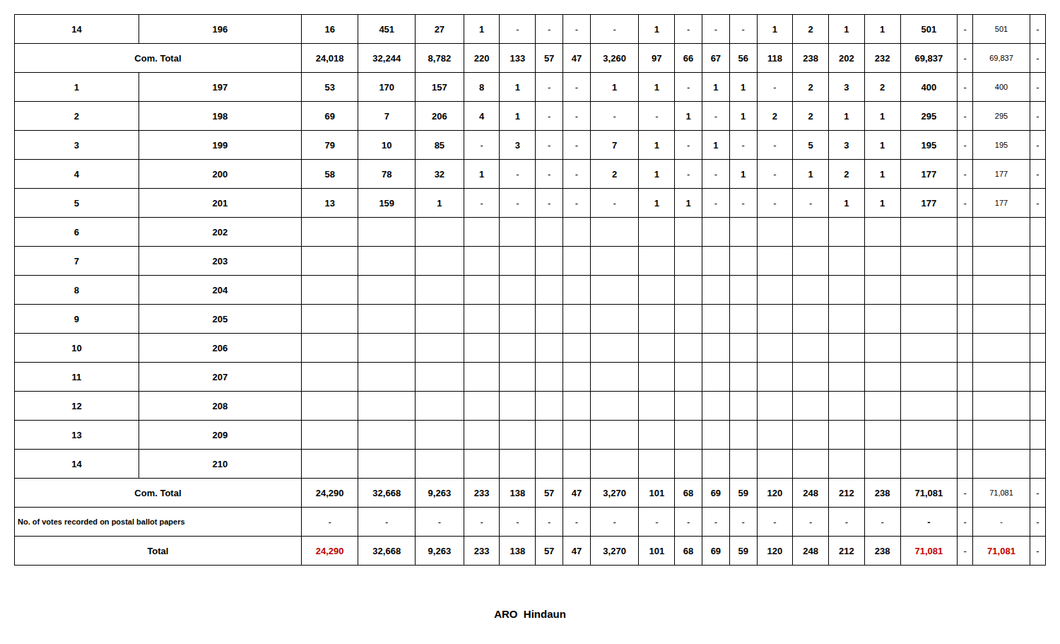| 14 | 196 | 16 | 451 | 27 | 1 | - | - | - | - | 1 | - | - | - | 1 | 2 | 1 | 1 | 501 | - | 501 | - |
| Com. Total | 24,018 | 32,244 | 8,782 | 220 | 133 | 57 | 47 | 3,260 | 97 | 66 | 67 | 56 | 118 | 238 | 202 | 232 | 69,837 | - | 69,837 | - |
| 1 | 197 | 53 | 170 | 157 | 8 | 1 | - | - | 1 | 1 | - | 1 | 1 | - | 2 | 3 | 2 | 400 | - | 400 | - |
| 2 | 198 | 69 | 7 | 206 | 4 | 1 | - | - | - | - | 1 | - | 1 | 2 | 2 | 1 | 1 | 295 | - | 295 | - |
| 3 | 199 | 79 | 10 | 85 | - | 3 | - | - | 7 | 1 | - | 1 | - | - | 5 | 3 | 1 | 195 | - | 195 | - |
| 4 | 200 | 58 | 78 | 32 | 1 | - | - | - | 2 | 1 | - | - | 1 | - | 1 | 2 | 1 | 177 | - | 177 | - |
| 5 | 201 | 13 | 159 | 1 | - | - | - | - | - | 1 | 1 | - | - | - | - | 1 | 1 | 177 | - | 177 | - |
| 6 | 202 | | | | | | | | | | | | | | | | | | | | |
| 7 | 203 | | | | | | | | | | | | | | | | | | | | |
| 8 | 204 | | | | | | | | | | | | | | | | | | | | |
| 9 | 205 | | | | | | | | | | | | | | | | | | | | |
| 10 | 206 | | | | | | | | | | | | | | | | | | | | |
| 11 | 207 | | | | | | | | | | | | | | | | | | | | |
| 12 | 208 | | | | | | | | | | | | | | | | | | | | |
| 13 | 209 | | | | | | | | | | | | | | | | | | | | |
| 14 | 210 | | | | | | | | | | | | | | | | | | | | |
| Com. Total | 24,290 | 32,668 | 9,263 | 233 | 138 | 57 | 47 | 3,270 | 101 | 68 | 69 | 59 | 120 | 248 | 212 | 238 | 71,081 | - | 71,081 | - |
| No. of votes recorded on postal ballot papers | - | - | - | - | - | - | - | - | - | - | - | - | - | - | - | - | - | - | - | - |
| Total | 24,290 | 32,668 | 9,263 | 233 | 138 | 57 | 47 | 3,270 | 101 | 68 | 69 | 59 | 120 | 248 | 212 | 238 | 71,081 | - | 71,081 | - |
ARO Hindaun